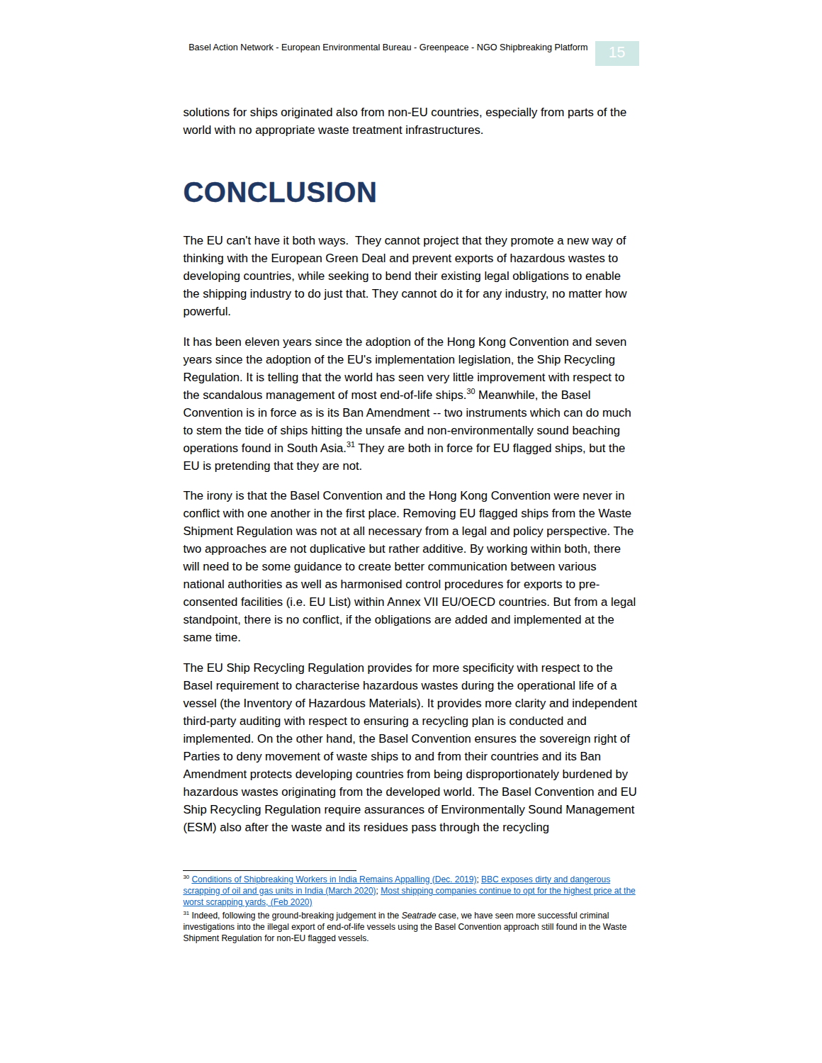Basel Action Network - European Environmental Bureau - Greenpeace - NGO Shipbreaking Platform
15
solutions for ships originated also from non-EU countries, especially from parts of the world with no appropriate waste treatment infrastructures.
Conclusion
The EU can't have it both ways. They cannot project that they promote a new way of thinking with the European Green Deal and prevent exports of hazardous wastes to developing countries, while seeking to bend their existing legal obligations to enable the shipping industry to do just that. They cannot do it for any industry, no matter how powerful.
It has been eleven years since the adoption of the Hong Kong Convention and seven years since the adoption of the EU's implementation legislation, the Ship Recycling Regulation. It is telling that the world has seen very little improvement with respect to the scandalous management of most end-of-life ships.30 Meanwhile, the Basel Convention is in force as is its Ban Amendment -- two instruments which can do much to stem the tide of ships hitting the unsafe and non-environmentally sound beaching operations found in South Asia.31 They are both in force for EU flagged ships, but the EU is pretending that they are not.
The irony is that the Basel Convention and the Hong Kong Convention were never in conflict with one another in the first place. Removing EU flagged ships from the Waste Shipment Regulation was not at all necessary from a legal and policy perspective. The two approaches are not duplicative but rather additive. By working within both, there will need to be some guidance to create better communication between various national authorities as well as harmonised control procedures for exports to pre-consented facilities (i.e. EU List) within Annex VII EU/OECD countries. But from a legal standpoint, there is no conflict, if the obligations are added and implemented at the same time.
The EU Ship Recycling Regulation provides for more specificity with respect to the Basel requirement to characterise hazardous wastes during the operational life of a vessel (the Inventory of Hazardous Materials). It provides more clarity and independent third-party auditing with respect to ensuring a recycling plan is conducted and implemented. On the other hand, the Basel Convention ensures the sovereign right of Parties to deny movement of waste ships to and from their countries and its Ban Amendment protects developing countries from being disproportionately burdened by hazardous wastes originating from the developed world. The Basel Convention and EU Ship Recycling Regulation require assurances of Environmentally Sound Management (ESM) also after the waste and its residues pass through the recycling
30 Conditions of Shipbreaking Workers in India Remains Appalling (Dec. 2019); BBC exposes dirty and dangerous scrapping of oil and gas units in India (March 2020); Most shipping companies continue to opt for the highest price at the worst scrapping yards, (Feb 2020)
31 Indeed, following the ground-breaking judgement in the Seatrade case, we have seen more successful criminal investigations into the illegal export of end-of-life vessels using the Basel Convention approach still found in the Waste Shipment Regulation for non-EU flagged vessels.